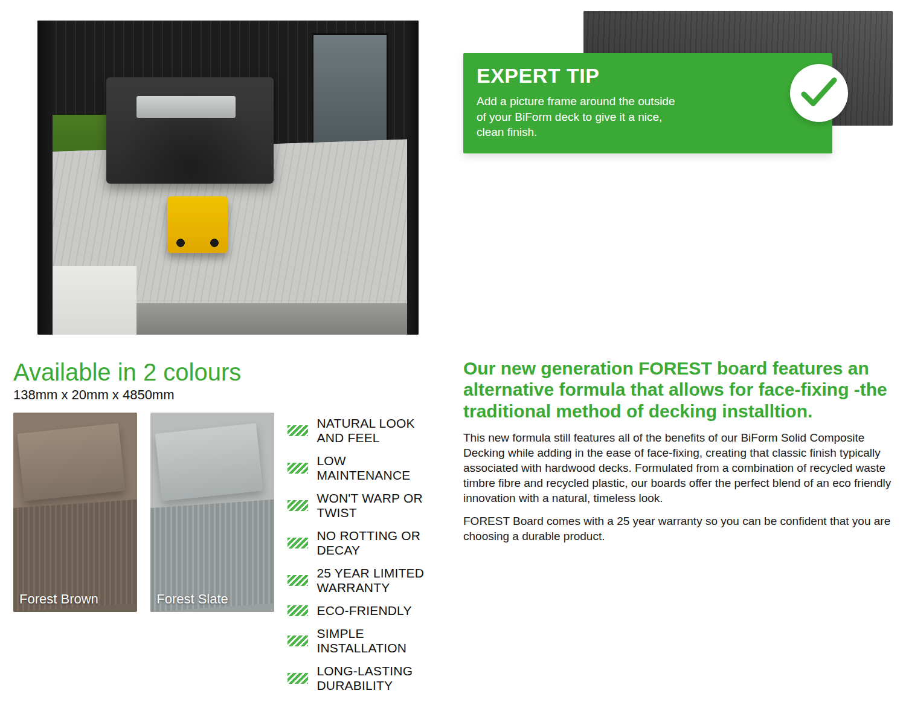EXPERT TIP
Add a picture frame around the outside of your BiForm deck to give it a nice, clean finish.
Available in 2 colours
138mm x 20mm x 4850mm
Forest Brown
Forest Slate
Natural look and feel
Low maintenance
Won't warp or twist
No rotting or decay
25 year limited warranty
Eco-friendly
Simple installation
Long-lasting durability
Our new generation FOREST board features an alternative formula that allows for face-fixing -the traditional method of decking installtion.
This new formula still features all of the benefits of our BiForm Solid Composite Decking while adding in the ease of face-fixing, creating that classic finish typically associated with hardwood decks. Formulated from a combination of recycled waste timbre fibre and recycled plastic, our boards offer the perfect blend of an eco friendly innovation with a natural, timeless look.
FOREST Board comes with a 25 year warranty so you can be confident that you are choosing a durable product.